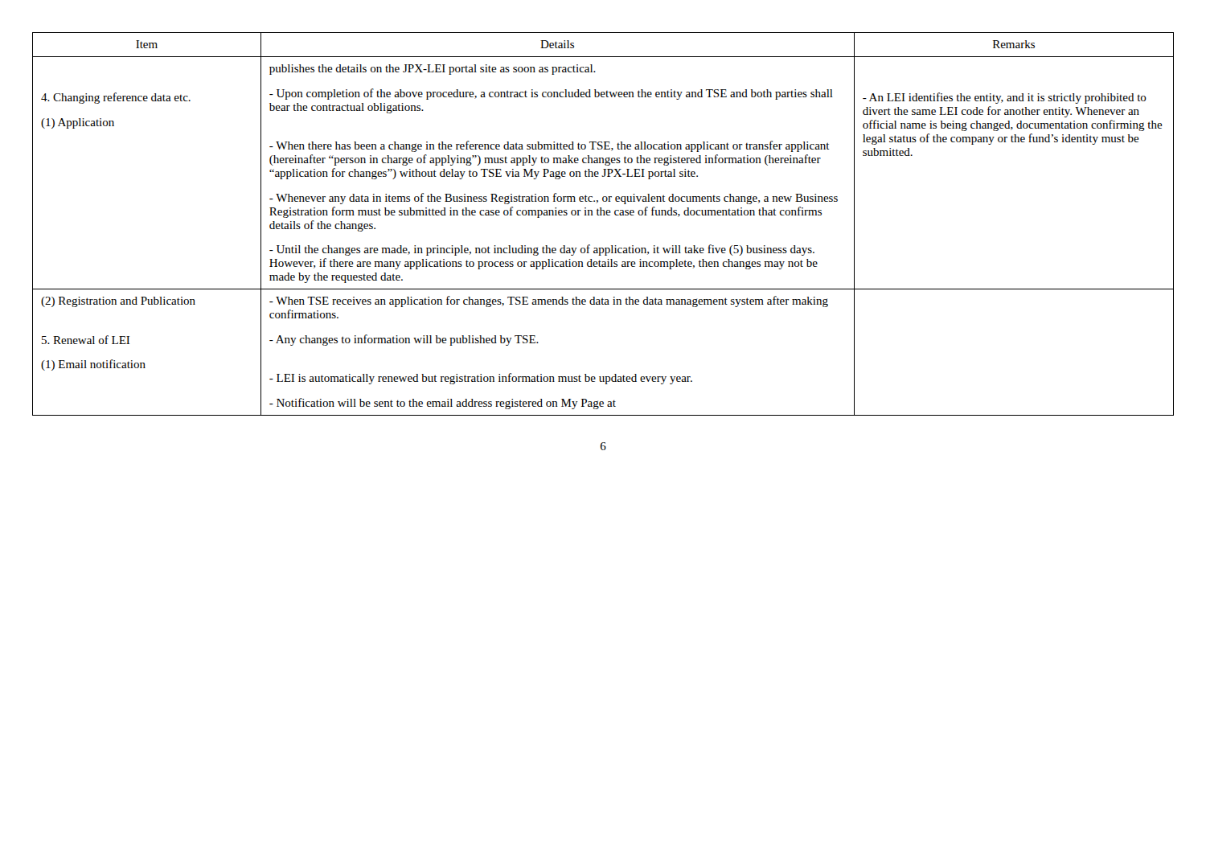| Item | Details | Remarks |
| --- | --- | --- |
| 4. Changing reference data etc. (1) Application | publishes the details on the JPX-LEI portal site as soon as practical. - Upon completion of the above procedure, a contract is concluded between the entity and TSE and both parties shall bear the contractual obligations. - When there has been a change in the reference data submitted to TSE, the allocation applicant or transfer applicant (hereinafter “person in charge of applying”) must apply to make changes to the registered information (hereinafter “application for changes”) without delay to TSE via My Page on the JPX-LEI portal site. - Whenever any data in items of the Business Registration form etc., or equivalent documents change, a new Business Registration form must be submitted in the case of companies or in the case of funds, documentation that confirms details of the changes. - Until the changes are made, in principle, not including the day of application, it will take five (5) business days. However, if there are many applications to process or application details are incomplete, then changes may not be made by the requested date. | - An LEI identifies the entity, and it is strictly prohibited to divert the same LEI code for another entity. Whenever an official name is being changed, documentation confirming the legal status of the company or the fund’s identity must be submitted. |
| (2) Registration and Publication 5. Renewal of LEI (1) Email notification | - When TSE receives an application for changes, TSE amends the data in the data management system after making confirmations. - Any changes to information will be published by TSE. - LEI is automatically renewed but registration information must be updated every year. - Notification will be sent to the email address registered on My Page at | |
6